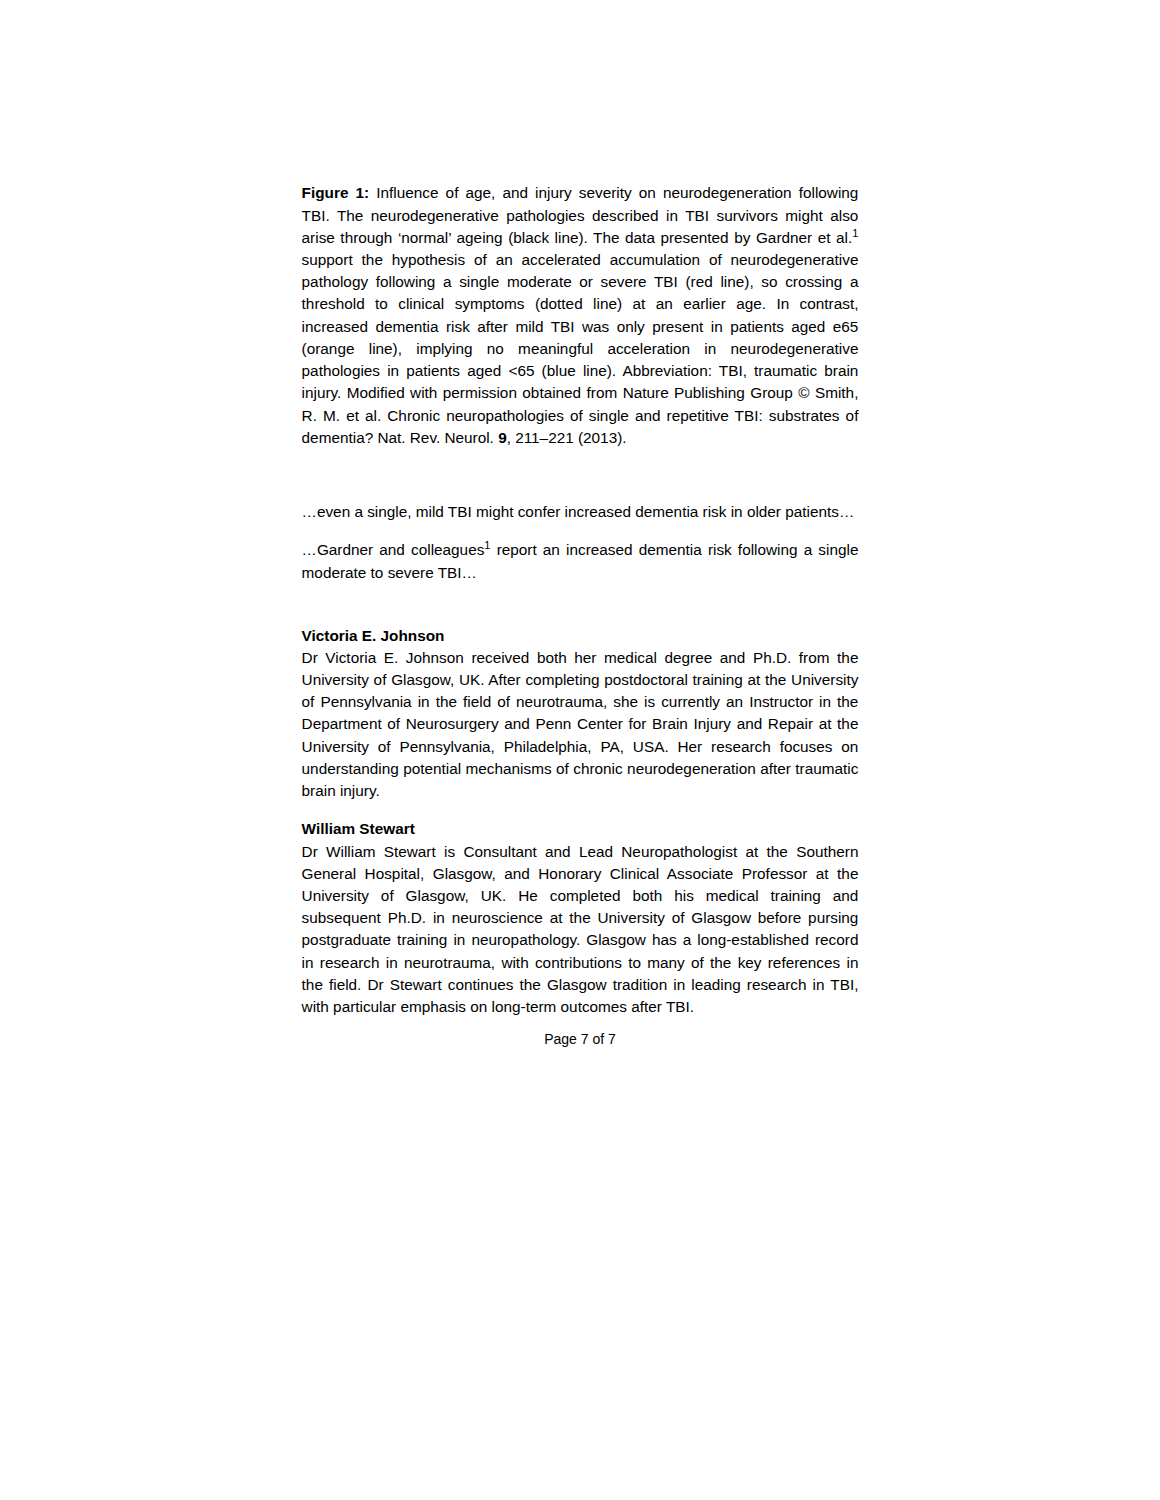Figure 1: Influence of age, and injury severity on neurodegeneration following TBI. The neurodegenerative pathologies described in TBI survivors might also arise through ‘normal’ ageing (black line). The data presented by Gardner et al.1 support the hypothesis of an accelerated accumulation of neurodegenerative pathology following a single moderate or severe TBI (red line), so crossing a threshold to clinical symptoms (dotted line) at an earlier age. In contrast, increased dementia risk after mild TBI was only present in patients aged e65 (orange line), implying no meaningful acceleration in neurodegenerative pathologies in patients aged <65 (blue line). Abbreviation: TBI, traumatic brain injury. Modified with permission obtained from Nature Publishing Group © Smith, R. M. et al. Chronic neuropathologies of single and repetitive TBI: substrates of dementia? Nat. Rev. Neurol. 9, 211–221 (2013).
…even a single, mild TBI might confer increased dementia risk in older patients…
…Gardner and colleagues1 report an increased dementia risk following a single moderate to severe TBI…
Victoria E. Johnson
Dr Victoria E. Johnson received both her medical degree and Ph.D. from the University of Glasgow, UK. After completing postdoctoral training at the University of Pennsylvania in the field of neurotrauma, she is currently an Instructor in the Department of Neurosurgery and Penn Center for Brain Injury and Repair at the University of Pennsylvania, Philadelphia, PA, USA. Her research focuses on understanding potential mechanisms of chronic neurodegeneration after traumatic brain injury.
William Stewart
Dr William Stewart is Consultant and Lead Neuropathologist at the Southern General Hospital, Glasgow, and Honorary Clinical Associate Professor at the University of Glasgow, UK. He completed both his medical training and subsequent Ph.D. in neuroscience at the University of Glasgow before pursing postgraduate training in neuropathology. Glasgow has a long-established record in research in neurotrauma, with contributions to many of the key references in the field. Dr Stewart continues the Glasgow tradition in leading research in TBI, with particular emphasis on long-term outcomes after TBI.
Page 7 of 7